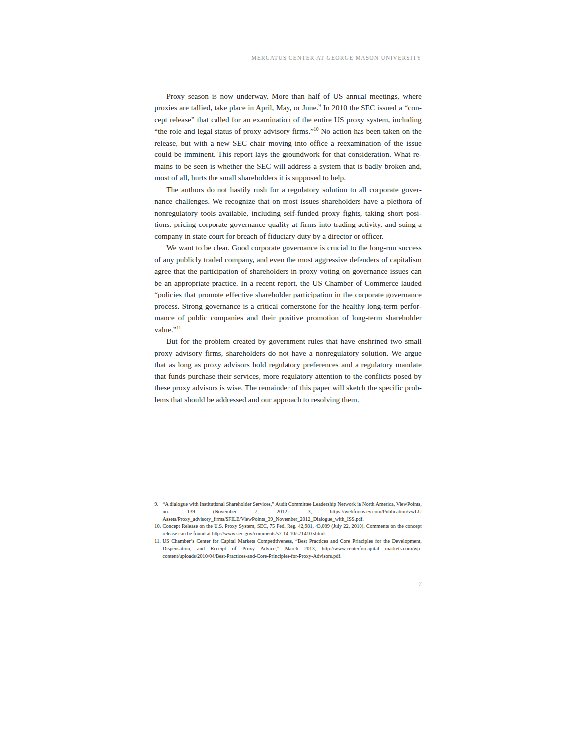Mercatus Center at George Mason University
Proxy season is now underway. More than half of US annual meetings, where proxies are tallied, take place in April, May, or June.9 In 2010 the SEC issued a “concept release” that called for an examination of the entire US proxy system, including “the role and legal status of proxy advisory firms.”10 No action has been taken on the release, but with a new SEC chair moving into office a reexamination of the issue could be imminent. This report lays the groundwork for that consideration. What remains to be seen is whether the SEC will address a system that is badly broken and, most of all, hurts the small shareholders it is supposed to help.
The authors do not hastily rush for a regulatory solution to all corporate governance challenges. We recognize that on most issues shareholders have a plethora of nonregulatory tools available, including self-funded proxy fights, taking short positions, pricing corporate governance quality at firms into trading activity, and suing a company in state court for breach of fiduciary duty by a director or officer.
We want to be clear. Good corporate governance is crucial to the long-run success of any publicly traded company, and even the most aggressive defenders of capitalism agree that the participation of shareholders in proxy voting on governance issues can be an appropriate practice. In a recent report, the US Chamber of Commerce lauded “policies that promote effective shareholder participation in the corporate governance process. Strong governance is a critical cornerstone for the healthy long-term performance of public companies and their positive promotion of long-term shareholder value.”11
But for the problem created by government rules that have enshrined two small proxy advisory firms, shareholders do not have a nonregulatory solution. We argue that as long as proxy advisors hold regulatory preferences and a regulatory mandate that funds purchase their services, more regulatory attention to the conflicts posed by these proxy advisors is wise. The remainder of this paper will sketch the specific problems that should be addressed and our approach to resolving them.
9.“A dialogue with Institutional Shareholder Services,” Audit Committee Leadership Network in North America, ViewPoints, no. 139 (November 7, 2012): 3, https://webforms.ey.com/Publication/vwLU Assets/Proxy_advisory_firms/$FILE/ViewPoints_39_November_2012_Dialogue_with_ISS.pdf.
10. Concept Release on the U.S. Proxy System, SEC, 75 Fed. Reg. 42,981, 43,009 (July 22, 2010). Comments on the concept release can be found at http://www.sec.gov/comments/s7-14-10/s71410.shtml.
11. US Chamber’s Center for Capital Markets Competitiveness, “Best Practices and Core Principles for the Development, Dispensation, and Receipt of Proxy Advice,” March 2013, http://www.centerforcapital markets.com/wp-content/uploads/2010/04/Best-Practices-and-Core-Principles-for-Proxy-Advisors.pdf.
7